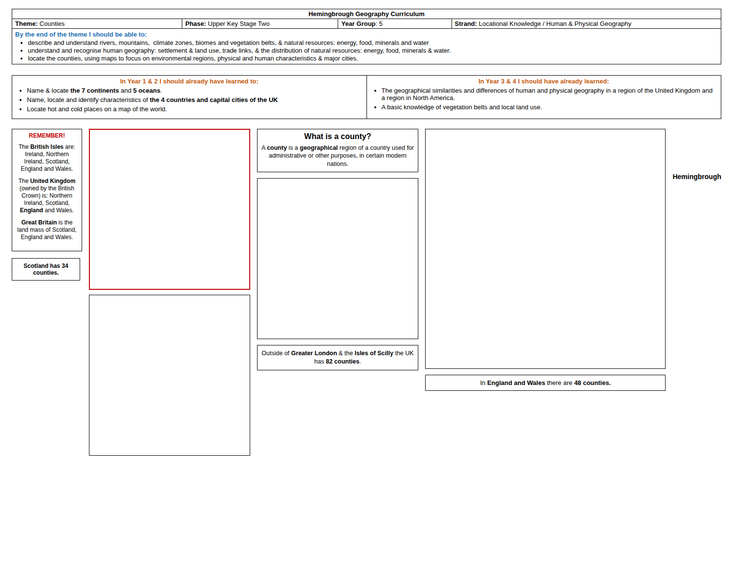| Hemingbrough Geography Curriculum |
| Theme: Counties | Phase: Upper Key Stage Two | Year Group : 5 | Strand: Locational Knowledge / Human & Physical Geography |
| By the end of the theme I should be able to: describe and understand rivers, mountains, climate zones, biomes and vegetation belts, & natural resources: energy, food, minerals and water understand and recognise human geography: settlement & land use, trade links, & the distribution of natural resources: energy, food, minerals & water. locate the counties, using maps to focus on environmental regions, physical and human characteristics & major cities. |
| In Year 1 & 2 I should already have learned to: Name & locate the 7 continents and 5 oceans . Name, locate and identify characteristics of the 4 countries and capital cities of the UK Locate hot and cold places on a map of the world. | In Year 3 & 4 I should have already learned: The geographical similarities and differences of human and physical geography in a region of the United Kingdom and a region in North America. A basic knowledge of vegetation belts and local land use. |
REMEMBER!
The British Isles are: Ireland, Northern Ireland, Scotland, England and Wales.
The United Kingdom (owned by the British Crown) is: Northern Ireland, Scotland, England and Wales.
Great Britain is the land mass of Scotland, England and Wales.
Scotland has 34 counties.
What is a county?
A county is a geographical region of a country used for administrative or other purposes, in certain modern nations.
Outside of Greater London & the Isles of Scilly the UK has 82 counties.
In England and Wales there are 48 counties.
Hemingbrough